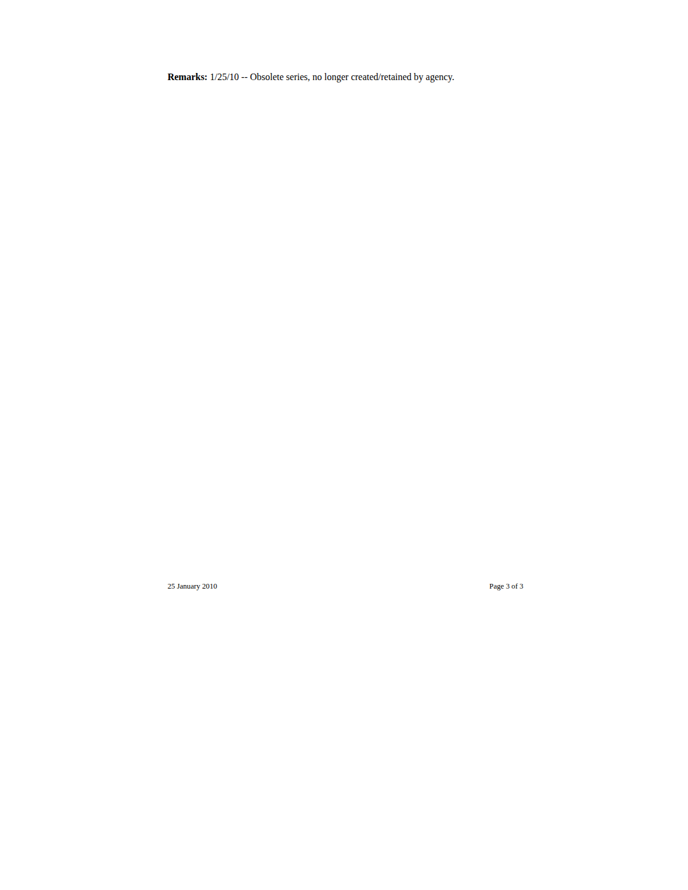Remarks: 1/25/10 -- Obsolete series, no longer created/retained by agency.
25 January 2010 Page 3 of 3